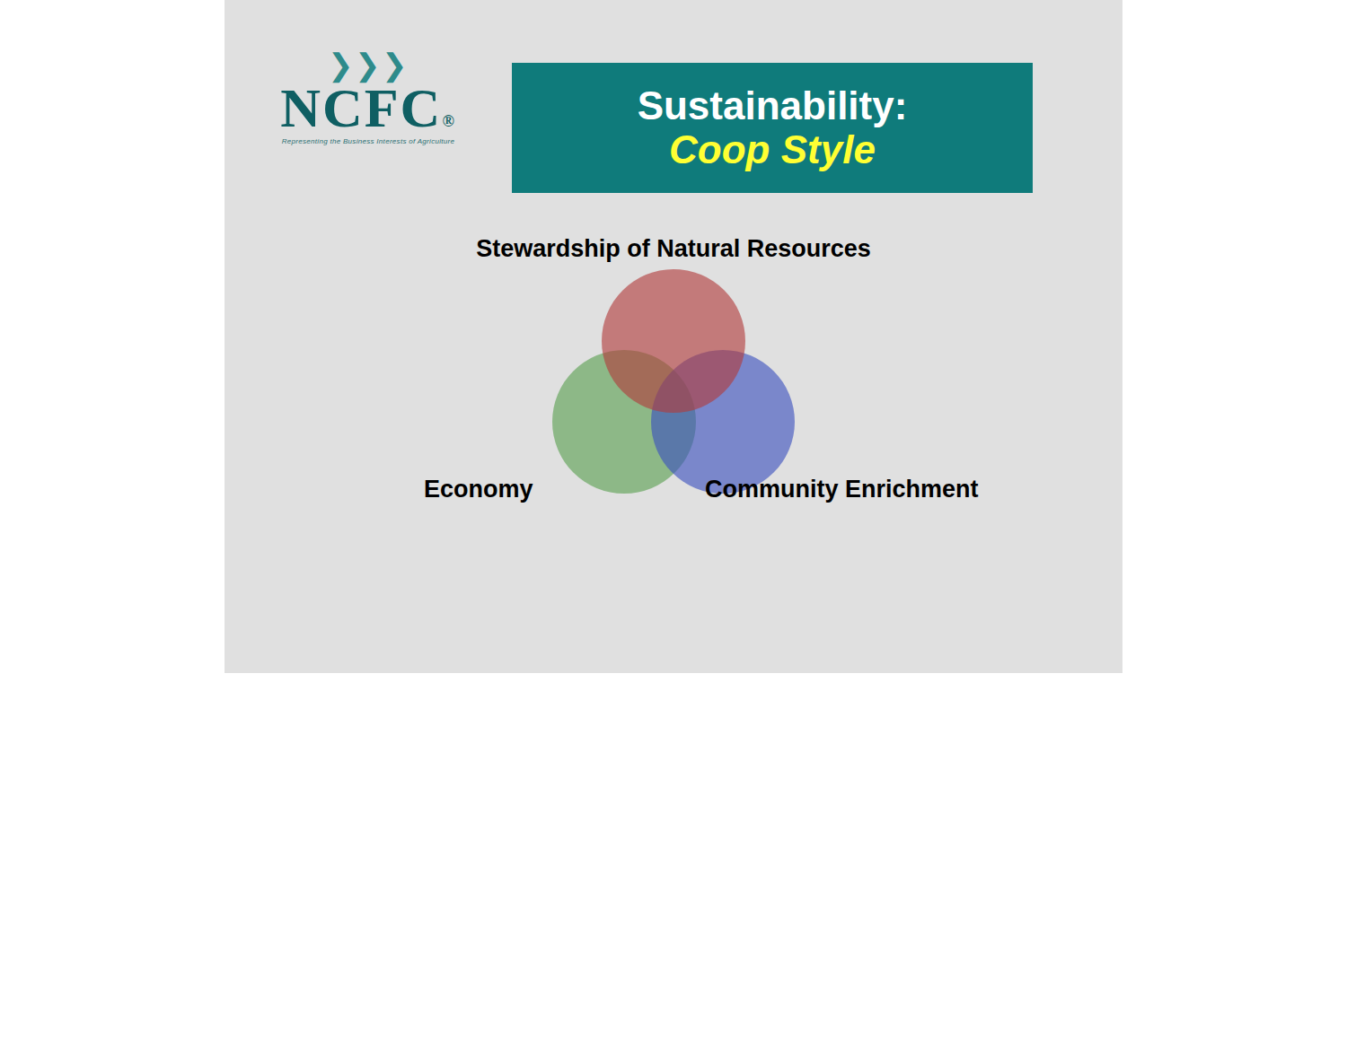❯❯❯
NCFC®
Representing the Business Interests of Agriculture
Sustainability:
Coop Style
Stewardship of Natural Resources
Economy
Community Enrichment